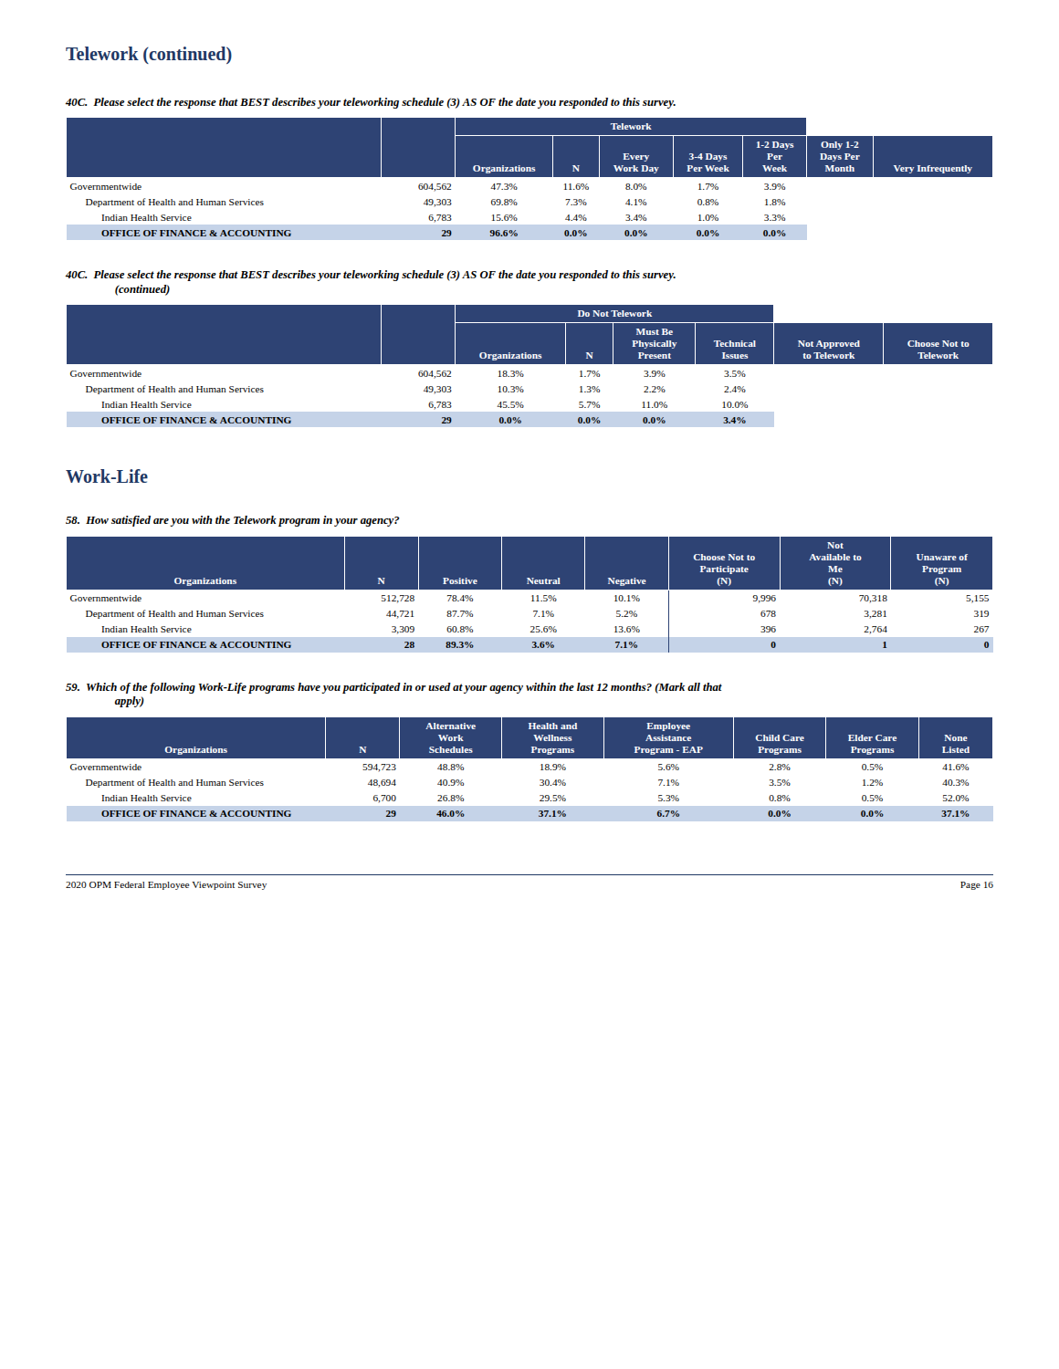Telework (continued)
40C. Please select the response that BEST describes your teleworking schedule (3) AS OF the date you responded to this survey.
| | | Telework |
| --- | --- | --- |
| Organizations | N | Every Work Day | 3-4 Days Per Week | 1-2 Days Per Week | Only 1-2 Days Per Month | Very Infrequently |
| Governmentwide | 604,562 | 47.3% | 11.6% | 8.0% | 1.7% | 3.9% |
| Department of Health and Human Services | 49,303 | 69.8% | 7.3% | 4.1% | 0.8% | 1.8% |
| Indian Health Service | 6,783 | 15.6% | 4.4% | 3.4% | 1.0% | 3.3% |
| OFFICE OF FINANCE & ACCOUNTING | 29 | 96.6% | 0.0% | 0.0% | 0.0% | 0.0% |
40C. Please select the response that BEST describes your teleworking schedule (3) AS OF the date you responded to this survey. (continued)
| | | Do Not Telework |
| --- | --- | --- |
| Organizations | N | Must Be Physically Present | Technical Issues | Not Approved to Telework | Choose Not to Telework |
| Governmentwide | 604,562 | 18.3% | 1.7% | 3.9% | 3.5% |
| Department of Health and Human Services | 49,303 | 10.3% | 1.3% | 2.2% | 2.4% |
| Indian Health Service | 6,783 | 45.5% | 5.7% | 11.0% | 10.0% |
| OFFICE OF FINANCE & ACCOUNTING | 29 | 0.0% | 0.0% | 0.0% | 3.4% |
Work-Life
58. How satisfied are you with the Telework program in your agency?
| Organizations | N | Positive | Neutral | Negative | Choose Not to Participate (N) | Not Available to Me (N) | Unaware of Program (N) |
| --- | --- | --- | --- | --- | --- | --- | --- |
| Governmentwide | 512,728 | 78.4% | 11.5% | 10.1% | 9,996 | 70,318 | 5,155 |
| Department of Health and Human Services | 44,721 | 87.7% | 7.1% | 5.2% | 678 | 3,281 | 319 |
| Indian Health Service | 3,309 | 60.8% | 25.6% | 13.6% | 396 | 2,764 | 267 |
| OFFICE OF FINANCE & ACCOUNTING | 28 | 89.3% | 3.6% | 7.1% | 0 | 1 | 0 |
59. Which of the following Work-Life programs have you participated in or used at your agency within the last 12 months? (Mark all that apply)
| Organizations | N | Alternative Work Schedules | Health and Wellness Programs | Employee Assistance Program - EAP | Child Care Programs | Elder Care Programs | None Listed |
| --- | --- | --- | --- | --- | --- | --- | --- |
| Governmentwide | 594,723 | 48.8% | 18.9% | 5.6% | 2.8% | 0.5% | 41.6% |
| Department of Health and Human Services | 48,694 | 40.9% | 30.4% | 7.1% | 3.5% | 1.2% | 40.3% |
| Indian Health Service | 6,700 | 26.8% | 29.5% | 5.3% | 0.8% | 0.5% | 52.0% |
| OFFICE OF FINANCE & ACCOUNTING | 29 | 46.0% | 37.1% | 6.7% | 0.0% | 0.0% | 37.1% |
2020 OPM Federal Employee Viewpoint Survey Page 16